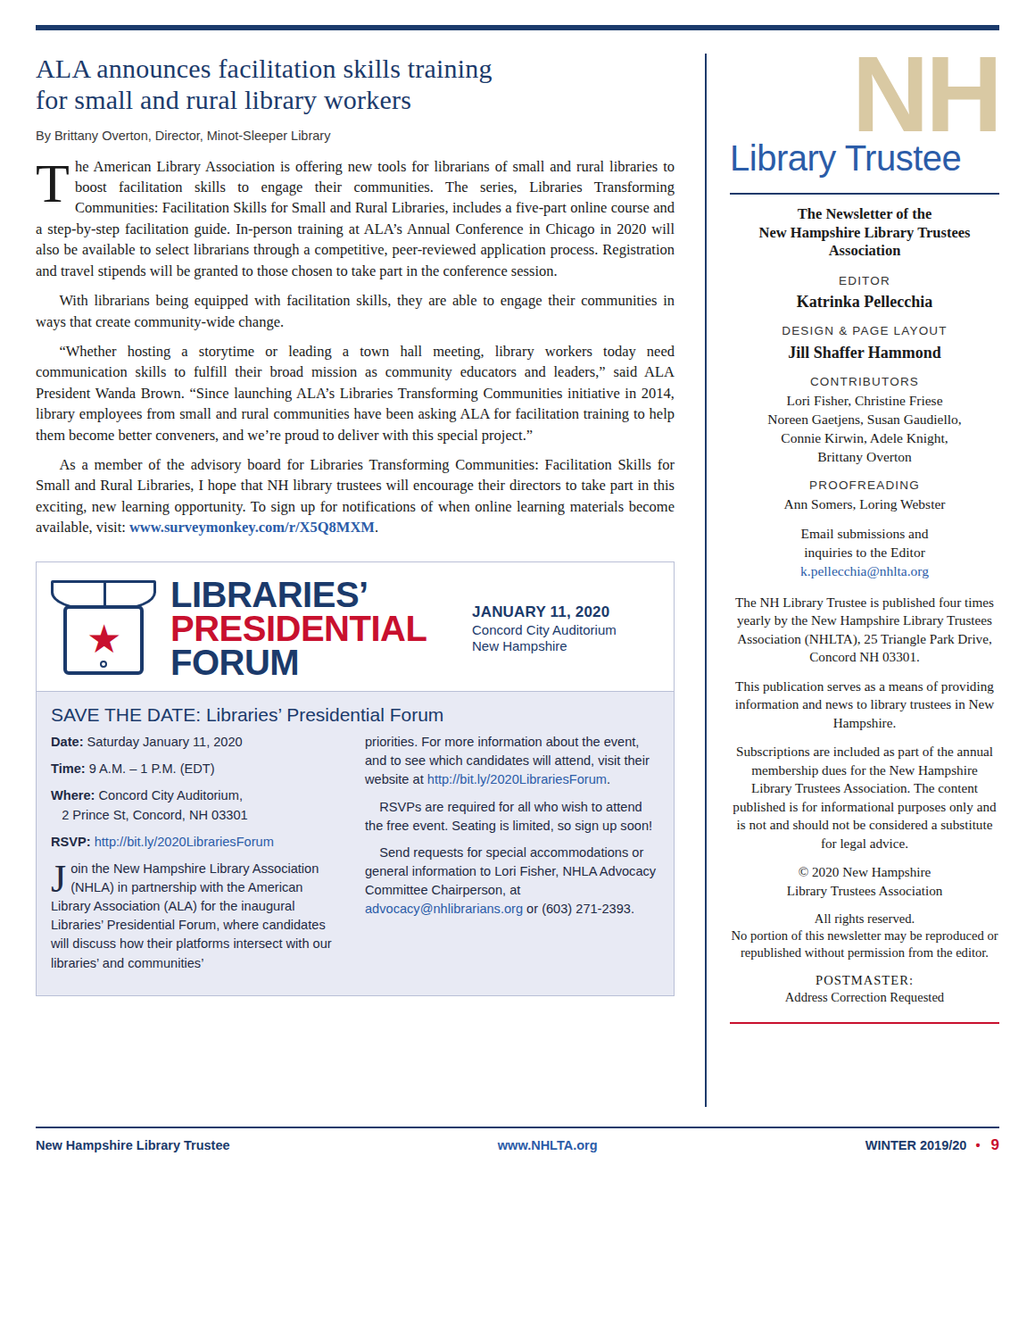ALA announces facilitation skills training
for small and rural library workers
By Brittany Overton, Director, Minot-Sleeper Library
The American Library Association is offering new tools for librarians of small and rural libraries to boost facilitation skills to engage their communities. The series, Libraries Transforming Communities: Facilitation Skills for Small and Rural Libraries, includes a five-part online course and a step-by-step facilitation guide. In-person training at ALA’s Annual Conference in Chicago in 2020 will also be available to select librarians through a competitive, peer-reviewed application process. Registration and travel stipends will be granted to those chosen to take part in the conference session.
With librarians being equipped with facilitation skills, they are able to engage their communities in ways that create community-wide change.
“Whether hosting a storytime or leading a town hall meeting, library workers today need communication skills to fulfill their broad mission as community educators and leaders,” said ALA President Wanda Brown. “Since launching ALA’s Libraries Transforming Communities initiative in 2014, library employees from small and rural communities have been asking ALA for facilitation training to help them become better conveners, and we’re proud to deliver with this special project.”
As a member of the advisory board for Libraries Transforming Communities: Facilitation Skills for Small and Rural Libraries, I hope that NH library trustees will encourage their directors to take part in this exciting, new learning opportunity. To sign up for notifications of when online learning materials become available, visit: www.surveymonkey.com/r/X5Q8MXM.
LIBRARIES’
PRESIDENTIAL
FORUM
JANUARY 11, 2020
Concord City Auditorium
New Hampshire
SAVE THE DATE: Libraries’ Presidential Forum
Date: Saturday January 11, 2020
Time: 9 A.M. – 1 P.M. (EDT)
Where: Concord City Auditorium,
2 Prince St, Concord, NH 03301
RSVP: http://bit.ly/2020LibrariesForum
Join the New Hampshire Library Association (NHLA) in partnership with the American Library Association (ALA) for the inaugural Libraries’ Presidential Forum, where candidates will discuss how their platforms intersect with our libraries’ and communities’
priorities. For more information about the event, and to see which candidates will attend, visit their website at http://bit.ly/2020LibrariesForum.
RSVPs are required for all who wish to attend the free event. Seating is limited, so sign up soon!
Send requests for special accommodations or general information to Lori Fisher, NHLA Advocacy Committee Chairperson, at advocacy@nhlibrarians.org or (603) 271-2393.
NH
Library Trustee
The Newsletter of the
New Hampshire Library Trustees
Association
EDITOR
Katrinka Pellecchia
DESIGN & PAGE LAYOUT
Jill Shaffer Hammond
CONTRIBUTORS
Lori Fisher, Christine Friese
Noreen Gaetjens, Susan Gaudiello,
Connie Kirwin, Adele Knight,
Brittany Overton
PROOFREADING
Ann Somers, Loring Webster
Email submissions and
inquiries to the Editor
k.pellecchia@nhlta.org
The NH Library Trustee is published four times yearly by the New Hampshire Library Trustees Association (NHLTA), 25 Triangle Park Drive,
Concord NH 03301.
This publication serves as a means of providing information and news to library trustees in New Hampshire.
Subscriptions are included as part of the annual membership dues for the New Hampshire Library Trustees Association. The content published is for informational purposes only and is not and should not be considered a substitute for legal advice.
© 2020 New Hampshire
Library Trustees Association
All rights reserved.
No portion of this newsletter may be reproduced or republished without permission from the editor.
POSTMASTER:
Address Correction Requested
New Hampshire Library Trustee
www.NHLTA.org
WINTER 2019/20 •9